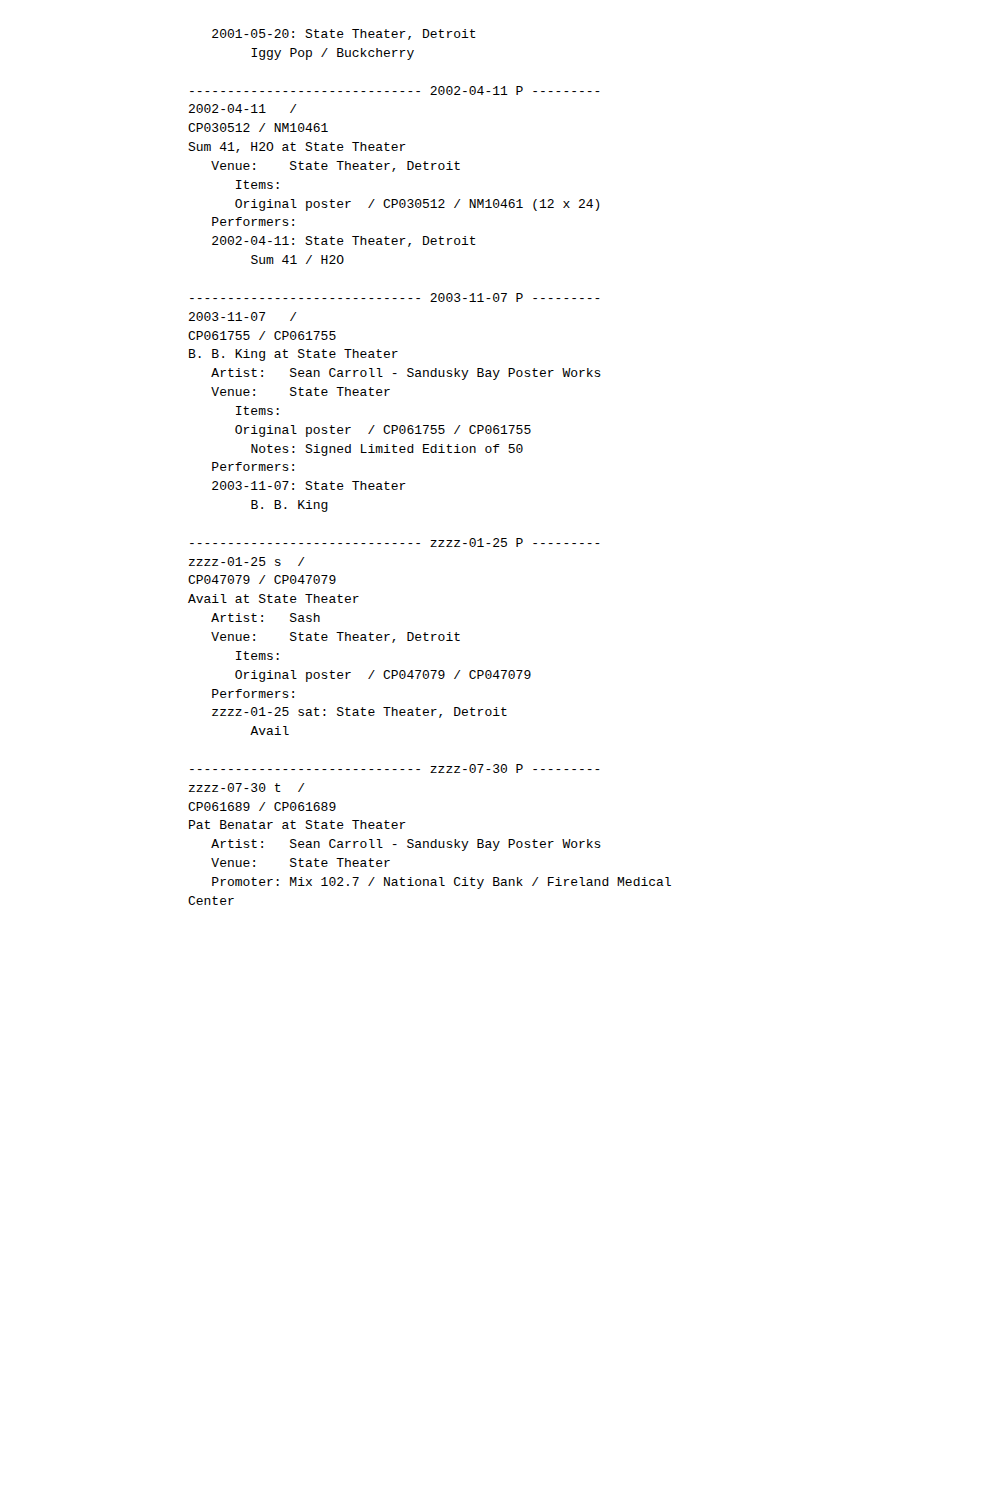2001-05-20: State Theater, Detroit
        Iggy Pop / Buckcherry

------------------------------ 2002-04-11 P ---------
2002-04-11   / 
CP030512 / NM10461
Sum 41, H2O at State Theater
   Venue:    State Theater, Detroit
      Items:
      Original poster  / CP030512 / NM10461 (12 x 24)
   Performers:
   2002-04-11: State Theater, Detroit
        Sum 41 / H2O

------------------------------ 2003-11-07 P ---------
2003-11-07   / 
CP061755 / CP061755
B. B. King at State Theater
   Artist:   Sean Carroll - Sandusky Bay Poster Works
   Venue:    State Theater
      Items:
      Original poster  / CP061755 / CP061755
        Notes: Signed Limited Edition of 50
   Performers:
   2003-11-07: State Theater
        B. B. King

------------------------------ zzzz-01-25 P ---------
zzzz-01-25 s  / 
CP047079 / CP047079
Avail at State Theater
   Artist:   Sash
   Venue:    State Theater, Detroit
      Items:
      Original poster  / CP047079 / CP047079
   Performers:
   zzzz-01-25 sat: State Theater, Detroit
        Avail

------------------------------ zzzz-07-30 P ---------
zzzz-07-30 t  / 
CP061689 / CP061689
Pat Benatar at State Theater
   Artist:   Sean Carroll - Sandusky Bay Poster Works
   Venue:    State Theater
   Promoter: Mix 102.7 / National City Bank / Fireland Medical 
Center